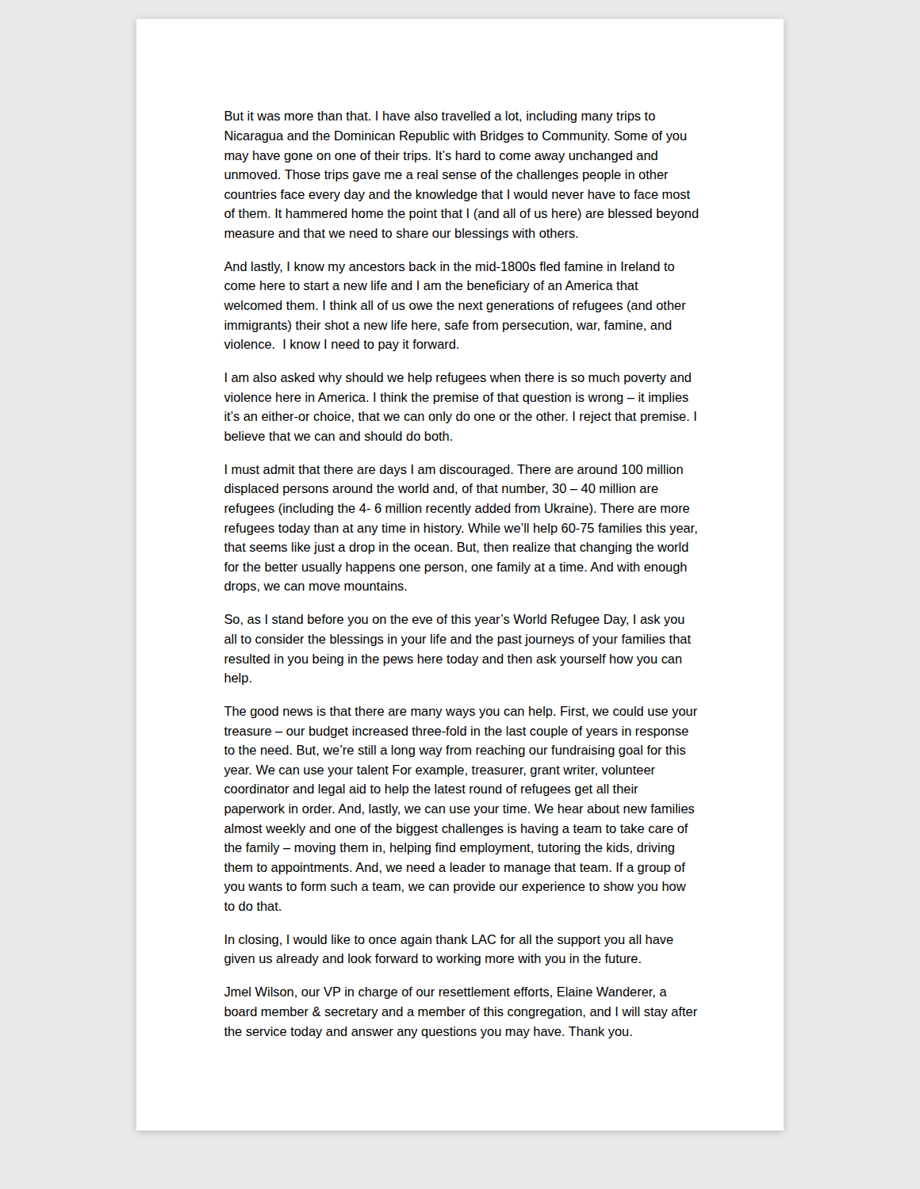But it was more than that. I have also travelled a lot, including many trips to Nicaragua and the Dominican Republic with Bridges to Community. Some of you may have gone on one of their trips. It’s hard to come away unchanged and unmoved. Those trips gave me a real sense of the challenges people in other countries face every day and the knowledge that I would never have to face most of them. It hammered home the point that I (and all of us here) are blessed beyond measure and that we need to share our blessings with others.
And lastly, I know my ancestors back in the mid-1800s fled famine in Ireland to come here to start a new life and I am the beneficiary of an America that welcomed them. I think all of us owe the next generations of refugees (and other immigrants) their shot a new life here, safe from persecution, war, famine, and violence. I know I need to pay it forward.
I am also asked why should we help refugees when there is so much poverty and violence here in America. I think the premise of that question is wrong – it implies it’s an either-or choice, that we can only do one or the other. I reject that premise. I believe that we can and should do both.
I must admit that there are days I am discouraged. There are around 100 million displaced persons around the world and, of that number, 30 – 40 million are refugees (including the 4- 6 million recently added from Ukraine). There are more refugees today than at any time in history. While we’ll help 60-75 families this year, that seems like just a drop in the ocean. But, then realize that changing the world for the better usually happens one person, one family at a time. And with enough drops, we can move mountains.
So, as I stand before you on the eve of this year’s World Refugee Day, I ask you all to consider the blessings in your life and the past journeys of your families that resulted in you being in the pews here today and then ask yourself how you can help.
The good news is that there are many ways you can help. First, we could use your treasure – our budget increased three-fold in the last couple of years in response to the need. But, we’re still a long way from reaching our fundraising goal for this year. We can use your talent For example, treasurer, grant writer, volunteer coordinator and legal aid to help the latest round of refugees get all their paperwork in order. And, lastly, we can use your time. We hear about new families almost weekly and one of the biggest challenges is having a team to take care of the family – moving them in, helping find employment, tutoring the kids, driving them to appointments. And, we need a leader to manage that team. If a group of you wants to form such a team, we can provide our experience to show you how to do that.
In closing, I would like to once again thank LAC for all the support you all have given us already and look forward to working more with you in the future.
Jmel Wilson, our VP in charge of our resettlement efforts, Elaine Wanderer, a board member & secretary and a member of this congregation, and I will stay after the service today and answer any questions you may have. Thank you.